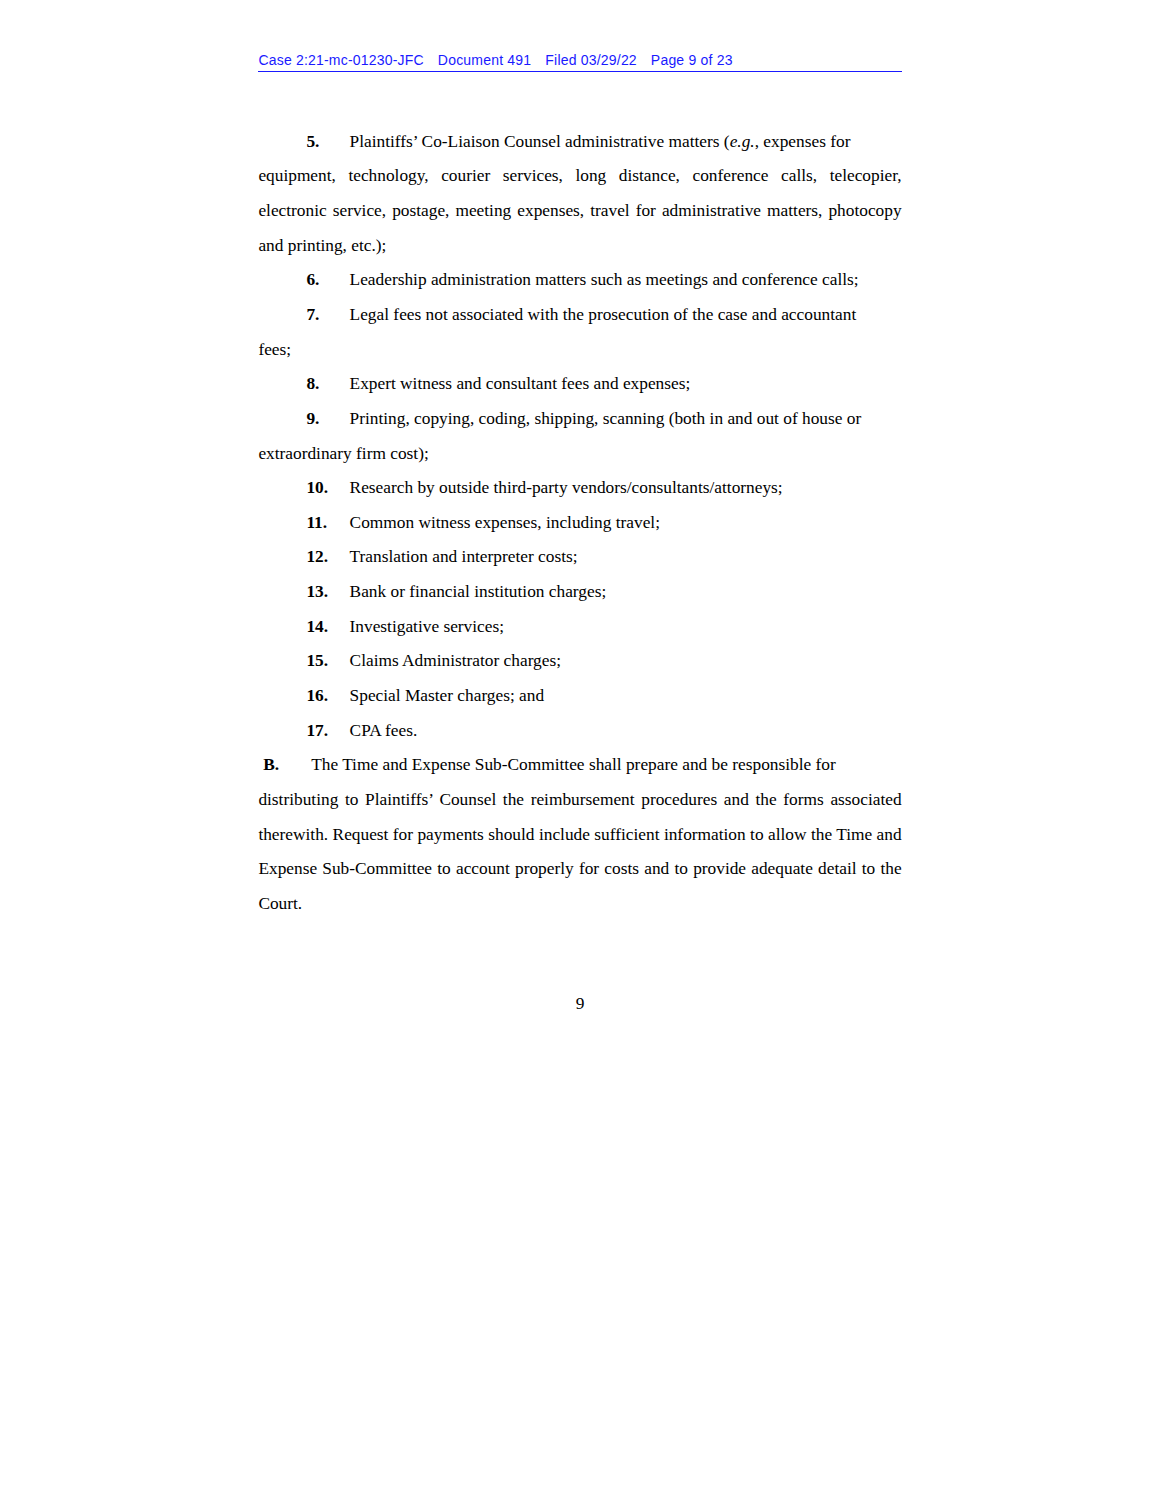Case 2:21-mc-01230-JFC Document 491 Filed 03/29/22 Page 9 of 23
5.
Plaintiffs’ Co-Liaison Counsel administrative matters (e.g., expenses for
equipment, technology, courier services, long distance, conference calls, telecopier, electronic service, postage, meeting expenses, travel for administrative matters, photocopy and printing, etc.);
6.
Leadership administration matters such as meetings and conference calls;
7.
Legal fees not associated with the prosecution of the case and accountant
fees;
8.
Expert witness and consultant fees and expenses;
9.
Printing, copying, coding, shipping, scanning (both in and out of house or
extraordinary firm cost);
10.
Research by outside third-party vendors/consultants/attorneys;
11.
Common witness expenses, including travel;
12.
Translation and interpreter costs;
13.
Bank or financial institution charges;
14.
Investigative services;
15.
Claims Administrator charges;
16.
Special Master charges; and
17.
CPA fees.
B.
The Time and Expense Sub-Committee shall prepare and be responsible for
distributing to Plaintiffs’ Counsel the reimbursement procedures and the forms associated therewith. Request for payments should include sufficient information to allow the Time and Expense Sub-Committee to account properly for costs and to provide adequate detail to the Court.
9